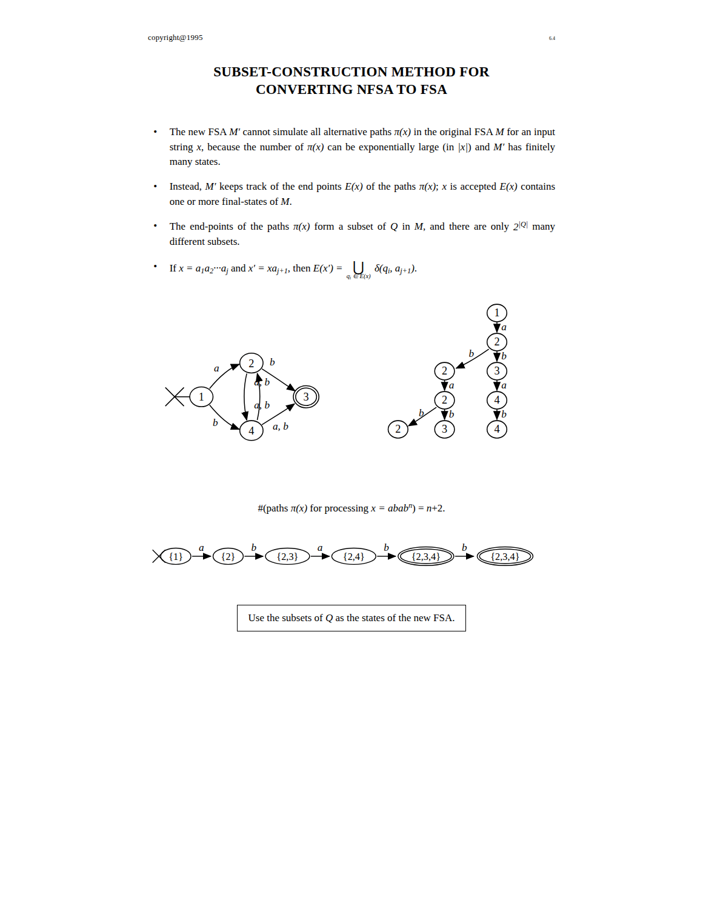copyright@1995 6.4
SUBSET-CONSTRUCTION METHOD FOR
CONVERTING NFSA TO FSA
The new FSA M′ cannot simulate all alternative paths π(x) in the original FSA M for an input string x, because the number of π(x) can be exponentially large (in |x|) and M′ has finitely many states.
Instead, M′ keeps track of the end points E(x) of the paths π(x); x is accepted E(x) contains one or more final-states of M.
The end-points of the paths π(x) form a subset of Q in M, and there are only 2|Q| many different subsets.
If x = a1a2···aj and x′ = xaj+1, then E(x′) = ⋃qi ∈ E(x) δ(qi, aj+1).
1 2 3 4 a b b a, b a, b a, b 1 2 a 2 3 b b 2 4 a a 2 3 4 b b b
#(paths π(x) for processing x = ababn) = n+2.
{1} a {2} b {2,3} a {2,4} b {2,3,4} b {2,3,4}
Use the subsets of Q as the states of the new FSA.